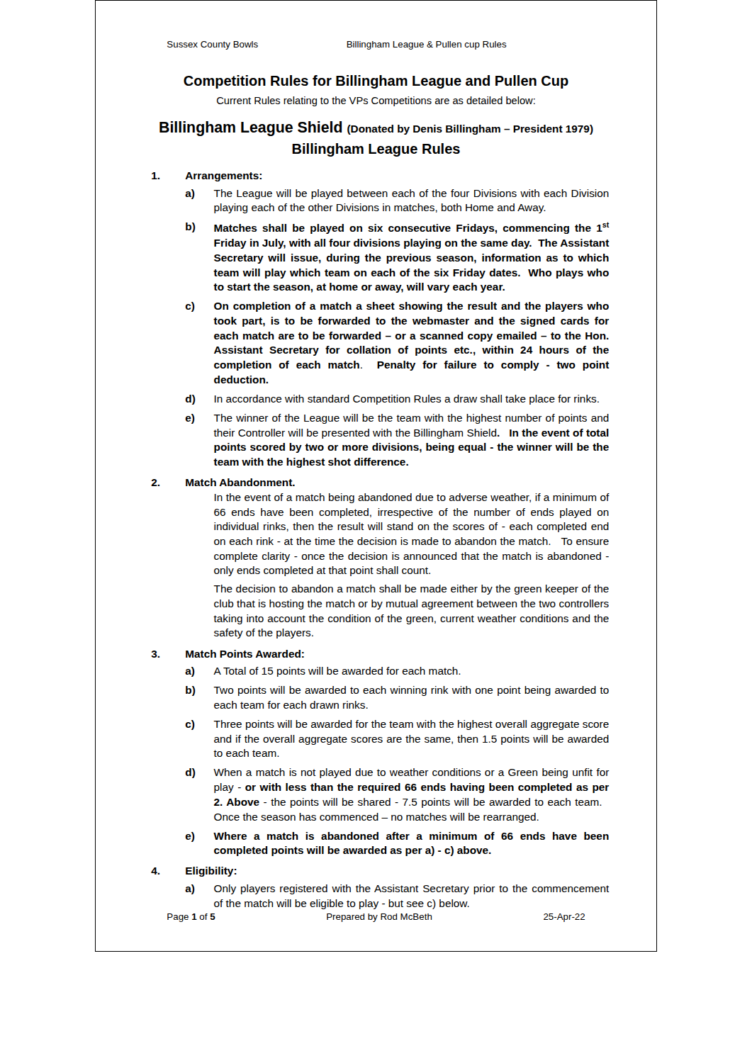Sussex County Bowls Billingham League & Pullen cup Rules
Competition Rules for Billingham League and Pullen Cup
Current Rules relating to the VPs Competitions are as detailed below:
Billingham League Shield (Donated by Denis Billingham – President 1979)
Billingham League Rules
Arrangements:
The League will be played between each of the four Divisions with each Division playing each of the other Divisions in matches, both Home and Away.
Matches shall be played on six consecutive Fridays, commencing the 1st Friday in July, with all four divisions playing on the same day. The Assistant Secretary will issue, during the previous season, information as to which team will play which team on each of the six Friday dates. Who plays who to start the season, at home or away, will vary each year.
On completion of a match a sheet showing the result and the players who took part, is to be forwarded to the webmaster and the signed cards for each match are to be forwarded – or a scanned copy emailed – to the Hon. Assistant Secretary for collation of points etc., within 24 hours of the completion of each match. Penalty for failure to comply - two point deduction.
In accordance with standard Competition Rules a draw shall take place for rinks.
The winner of the League will be the team with the highest number of points and their Controller will be presented with the Billingham Shield. In the event of total points scored by two or more divisions, being equal - the winner will be the team with the highest shot difference.
Match Abandonment.
In the event of a match being abandoned due to adverse weather, if a minimum of 66 ends have been completed, irrespective of the number of ends played on individual rinks, then the result will stand on the scores of - each completed end on each rink - at the time the decision is made to abandon the match. To ensure complete clarity - once the decision is announced that the match is abandoned - only ends completed at that point shall count.
The decision to abandon a match shall be made either by the green keeper of the club that is hosting the match or by mutual agreement between the two controllers taking into account the condition of the green, current weather conditions and the safety of the players.
Match Points Awarded:
A Total of 15 points will be awarded for each match.
Two points will be awarded to each winning rink with one point being awarded to each team for each drawn rinks.
Three points will be awarded for the team with the highest overall aggregate score and if the overall aggregate scores are the same, then 1.5 points will be awarded to each team.
When a match is not played due to weather conditions or a Green being unfit for play - or with less than the required 66 ends having been completed as per 2. Above - the points will be shared - 7.5 points will be awarded to each team. Once the season has commenced – no matches will be rearranged.
Where a match is abandoned after a minimum of 66 ends have been completed points will be awarded as per a) - c) above.
Eligibility:
Only players registered with the Assistant Secretary prior to the commencement of the match will be eligible to play - but see c) below.
Page 1 of 5 Prepared by Rod McBeth 25-Apr-22